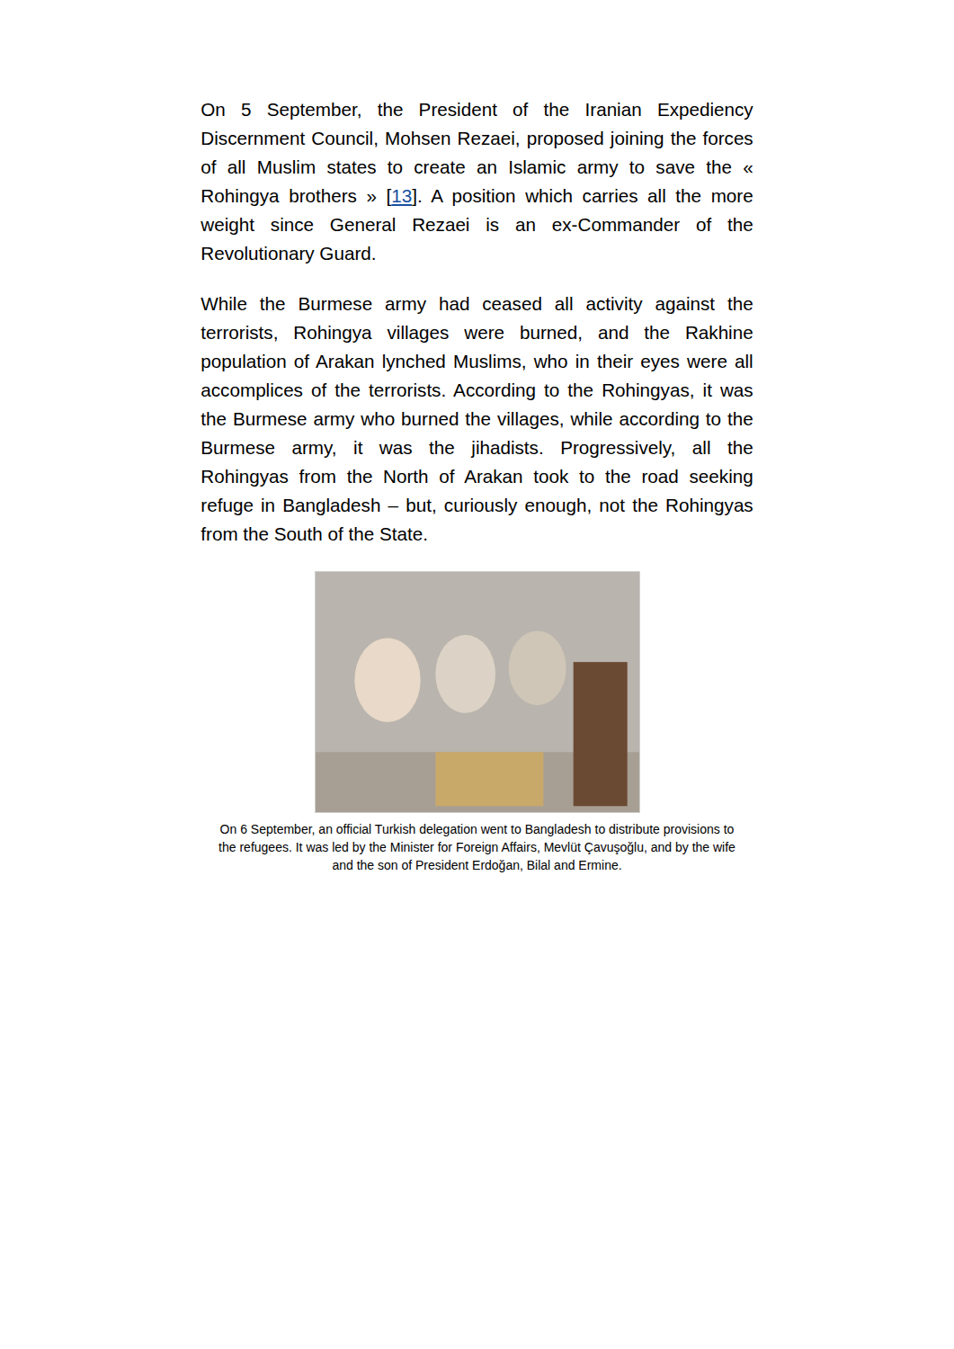On 5 September, the President of the Iranian Expediency Discernment Council, Mohsen Rezaei, proposed joining the forces of all Muslim states to create an Islamic army to save the « Rohingya brothers » [13]. A position which carries all the more weight since General Rezaei is an ex-Commander of the Revolutionary Guard.
While the Burmese army had ceased all activity against the terrorists, Rohingya villages were burned, and the Rakhine population of Arakan lynched Muslims, who in their eyes were all accomplices of the terrorists. According to the Rohingyas, it was the Burmese army who burned the villages, while according to the Burmese army, it was the jihadists. Progressively, all the Rohingyas from the North of Arakan took to the road seeking refuge in Bangladesh – but, curiously enough, not the Rohingyas from the South of the State.
On 6 September, an official Turkish delegation went to Bangladesh to distribute provisions to the refugees. It was led by the Minister for Foreign Affairs, Mevlüt Çavuşoğlu, and by the wife and the son of President Erdoğan, Bilal and Ermine.